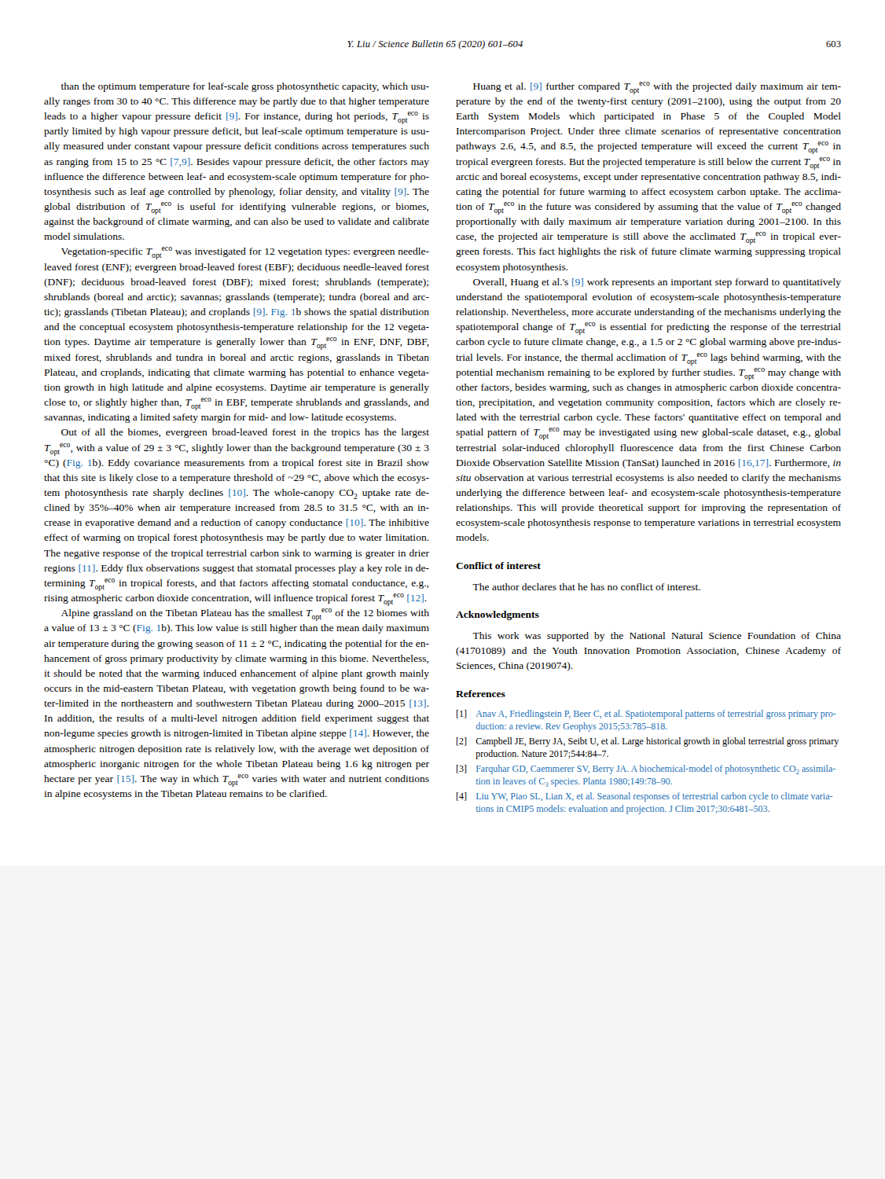Y. Liu / Science Bulletin 65 (2020) 601–604
603
than the optimum temperature for leaf-scale gross photosynthetic capacity, which usually ranges from 30 to 40 °C. This difference may be partly due to that higher temperature leads to a higher vapour pressure deficit [9]. For instance, during hot periods, Topteco is partly limited by high vapour pressure deficit, but leaf-scale optimum temperature is usually measured under constant vapour pressure deficit conditions across temperatures such as ranging from 15 to 25 °C [7,9]. Besides vapour pressure deficit, the other factors may influence the difference between leaf- and ecosystem-scale optimum temperature for photosynthesis such as leaf age controlled by phenology, foliar density, and vitality [9]. The global distribution of Topteco is useful for identifying vulnerable regions, or biomes, against the background of climate warming, and can also be used to validate and calibrate model simulations.
Vegetation-specific Topteco was investigated for 12 vegetation types: evergreen needle-leaved forest (ENF); evergreen broad-leaved forest (EBF); deciduous needle-leaved forest (DNF); deciduous broad-leaved forest (DBF); mixed forest; shrublands (temperate); shrublands (boreal and arctic); savannas; grasslands (temperate); tundra (boreal and arctic); grasslands (Tibetan Plateau); and croplands [9]. Fig. 1b shows the spatial distribution and the conceptual ecosystem photosynthesis-temperature relationship for the 12 vegetation types. Daytime air temperature is generally lower than Topteco in ENF, DNF, DBF, mixed forest, shrublands and tundra in boreal and arctic regions, grasslands in Tibetan Plateau, and croplands, indicating that climate warming has potential to enhance vegetation growth in high latitude and alpine ecosystems. Daytime air temperature is generally close to, or slightly higher than, Topteco in EBF, temperate shrublands and grasslands, and savannas, indicating a limited safety margin for mid- and low- latitude ecosystems.
Out of all the biomes, evergreen broad-leaved forest in the tropics has the largest Topteco, with a value of 29 ± 3 °C, slightly lower than the background temperature (30 ± 3 °C) (Fig. 1b). Eddy covariance measurements from a tropical forest site in Brazil show that this site is likely close to a temperature threshold of ~29 °C, above which the ecosystem photosynthesis rate sharply declines [10]. The whole-canopy CO2 uptake rate declined by 35%–40% when air temperature increased from 28.5 to 31.5 °C, with an increase in evaporative demand and a reduction of canopy conductance [10]. The inhibitive effect of warming on tropical forest photosynthesis may be partly due to water limitation. The negative response of the tropical terrestrial carbon sink to warming is greater in drier regions [11]. Eddy flux observations suggest that stomatal processes play a key role in determining Topteco in tropical forests, and that factors affecting stomatal conductance, e.g., rising atmospheric carbon dioxide concentration, will influence tropical forest Topteco [12].
Alpine grassland on the Tibetan Plateau has the smallest Topteco of the 12 biomes with a value of 13 ± 3 °C (Fig. 1b). This low value is still higher than the mean daily maximum air temperature during the growing season of 11 ± 2 °C, indicating the potential for the enhancement of gross primary productivity by climate warming in this biome. Nevertheless, it should be noted that the warming induced enhancement of alpine plant growth mainly occurs in the mid-eastern Tibetan Plateau, with vegetation growth being found to be water-limited in the northeastern and southwestern Tibetan Plateau during 2000–2015 [13]. In addition, the results of a multi-level nitrogen addition field experiment suggest that non-legume species growth is nitrogen-limited in Tibetan alpine steppe [14]. However, the atmospheric nitrogen deposition rate is relatively low, with the average wet deposition of atmospheric inorganic nitrogen for the whole Tibetan Plateau being 1.6 kg nitrogen per hectare per year [15]. The way in which Topteco varies with water and nutrient conditions in alpine ecosystems in the Tibetan Plateau remains to be clarified.
Huang et al. [9] further compared Topteco with the projected daily maximum air temperature by the end of the twenty-first century (2091–2100), using the output from 20 Earth System Models which participated in Phase 5 of the Coupled Model Intercomparison Project. Under three climate scenarios of representative concentration pathways 2.6, 4.5, and 8.5, the projected temperature will exceed the current Topteco in tropical evergreen forests. But the projected temperature is still below the current Topteco in arctic and boreal ecosystems, except under representative concentration pathway 8.5, indicating the potential for future warming to affect ecosystem carbon uptake. The acclimation of Topteco in the future was considered by assuming that the value of Topteco changed proportionally with daily maximum air temperature variation during 2001–2100. In this case, the projected air temperature is still above the acclimated Topteco in tropical evergreen forests. This fact highlights the risk of future climate warming suppressing tropical ecosystem photosynthesis.
Overall, Huang et al.'s [9] work represents an important step forward to quantitatively understand the spatiotemporal evolution of ecosystem-scale photosynthesis-temperature relationship. Nevertheless, more accurate understanding of the mechanisms underlying the spatiotemporal change of Topteco is essential for predicting the response of the terrestrial carbon cycle to future climate change, e.g., a 1.5 or 2 °C global warming above pre-industrial levels. For instance, the thermal acclimation of Topteco lags behind warming, with the potential mechanism remaining to be explored by further studies. Topteco may change with other factors, besides warming, such as changes in atmospheric carbon dioxide concentration, precipitation, and vegetation community composition, factors which are closely related with the terrestrial carbon cycle. These factors' quantitative effect on temporal and spatial pattern of Topteco may be investigated using new global-scale dataset, e.g., global terrestrial solar-induced chlorophyll fluorescence data from the first Chinese Carbon Dioxide Observation Satellite Mission (TanSat) launched in 2016 [16,17]. Furthermore, in situ observation at various terrestrial ecosystems is also needed to clarify the mechanisms underlying the difference between leaf- and ecosystem-scale photosynthesis-temperature relationships. This will provide theoretical support for improving the representation of ecosystem-scale photosynthesis response to temperature variations in terrestrial ecosystem models.
Conflict of interest
The author declares that he has no conflict of interest.
Acknowledgments
This work was supported by the National Natural Science Foundation of China (41701089) and the Youth Innovation Promotion Association, Chinese Academy of Sciences, China (2019074).
References
Anav A, Friedlingstein P, Beer C, et al. Spatiotemporal patterns of terrestrial gross primary production: a review. Rev Geophys 2015;53:785–818.
Campbell JE, Berry JA, Seibt U, et al. Large historical growth in global terrestrial gross primary production. Nature 2017;544:84–7.
Farquhar GD, Caemmerer SV, Berry JA. A biochemical-model of photosynthetic CO2 assimilation in leaves of C3 species. Planta 1980;149:78–90.
Liu YW, Piao SL, Lian X, et al. Seasonal responses of terrestrial carbon cycle to climate variations in CMIP5 models: evaluation and projection. J Clim 2017;30:6481–503.